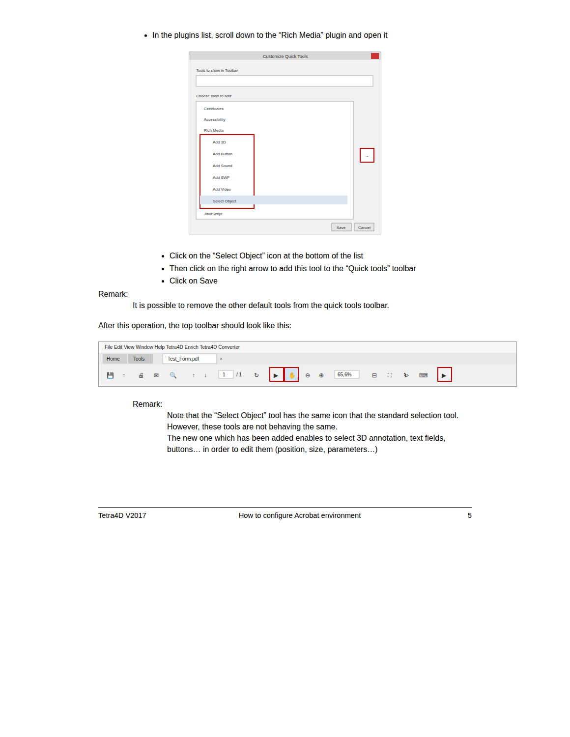In the plugins list, scroll down to the “Rich Media” plugin and open it
Click on the “Select Object” icon at the bottom of the list
Then click on the right arrow to add this tool to the “Quick tools” toolbar
Click on Save
Remark:
It is possible to remove the other default tools from the quick tools toolbar.
After this operation, the top toolbar should look like this:
Remark:
Note that the “Select Object” tool has the same icon that the standard selection tool.
However, these tools are not behaving the same.
The new one which has been added enables to select 3D annotation, text fields, buttons… in order to edit them (position, size, parameters…)
Tetra4D V2017
How to configure Acrobat environment
5